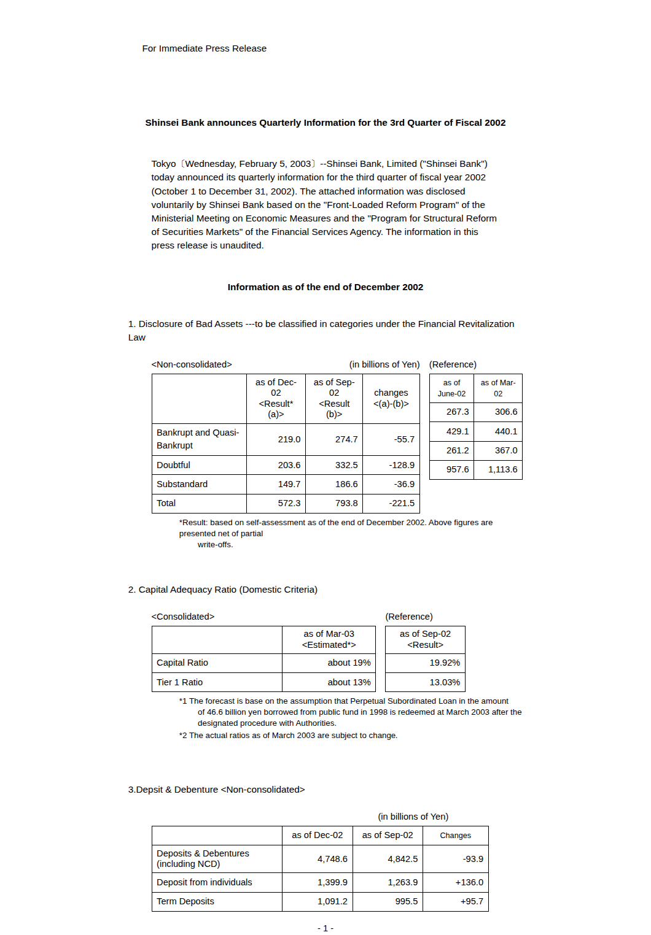For Immediate Press Release
Shinsei Bank announces Quarterly Information for the 3rd Quarter of Fiscal 2002
Tokyo〔Wednesday, February 5, 2003〕--Shinsei Bank, Limited ("Shinsei Bank") today announced its quarterly information for the third quarter of fiscal year 2002 (October 1 to December 31, 2002). The attached information was disclosed voluntarily by Shinsei Bank based on the "Front-Loaded Reform Program" of the Ministerial Meeting on Economic Measures and the "Program for Structural Reform of Securities Markets" of the Financial Services Agency. The information in this press release is unaudited.
Information as of the end of December 2002
1. Disclosure of Bad Assets ---to be classified in categories under the Financial Revitalization Law
<Non-consolidated> (in billions of Yen)
| | as of Dec-02 <Result* (a)> | as of Sep-02 <Result (b)> | changes <(a)-(b)> |
| --- | --- | --- | --- |
| Bankrupt and Quasi-Bankrupt | 219.0 | 274.7 | -55.7 |
| Doubtful | 203.6 | 332.5 | -128.9 |
| Substandard | 149.7 | 186.6 | -36.9 |
| Total | 572.3 | 793.8 | -221.5 |
(Reference)
| as of June-02 | as of Mar-02 |
| --- | --- |
| 267.3 | 306.6 |
| 429.1 | 440.1 |
| 261.2 | 367.0 |
| 957.6 | 1,113.6 |
*Result: based on self-assessment as of the end of December 2002. Above figures are presented net of partial write-offs.
2. Capital Adequacy Ratio (Domestic Criteria)
<Consolidated>
| | as of Mar-03 <Estimated*> |
| --- | --- |
| Capital Ratio | about 19% |
| Tier 1 Ratio | about 13% |
(Reference)
| as of Sep-02 <Result> |
| --- |
| 19.92% |
| 13.03% |
*1 The forecast is base on the assumption that Perpetual Subordinated Loan in the amount of 46.6 billion yen borrowed from public fund in 1998 is redeemed at March 2003 after the designated procedure with Authorities.
*2 The actual ratios as of March 2003 are subject to change.
3.Depsit & Debenture <Non-consolidated>
(in billions of Yen)
| | as of Dec-02 | as of Sep-02 | Changes |
| --- | --- | --- | --- |
| Deposits & Debentures (including NCD) | 4,748.6 | 4,842.5 | -93.9 |
| Deposit from individuals | 1,399.9 | 1,263.9 | +136.0 |
| Term Deposits | 1,091.2 | 995.5 | +95.7 |
- 1 -